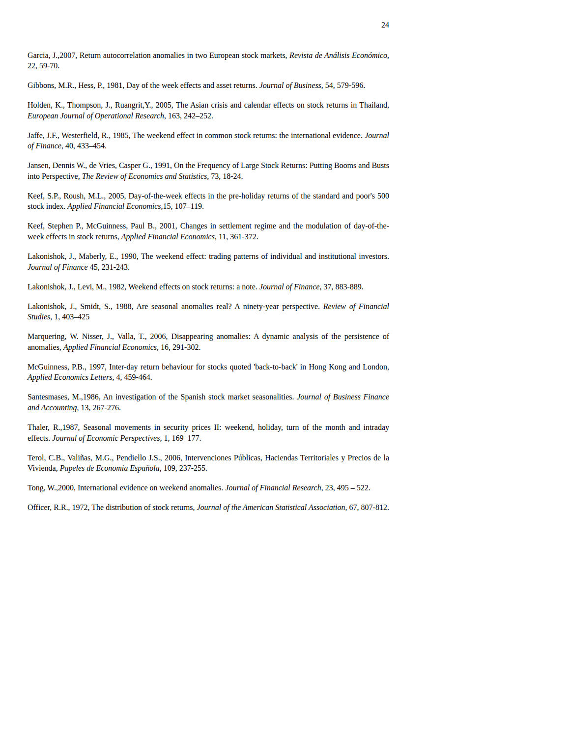24
Garcia, J.,2007, Return autocorrelation anomalies in two European stock markets, Revista de Análisis Económico, 22, 59-70.
Gibbons, M.R., Hess, P., 1981, Day of the week effects and asset returns. Journal of Business, 54, 579-596.
Holden, K., Thompson, J., Ruangrit,Y., 2005, The Asian crisis and calendar effects on stock returns in Thailand, European Journal of Operational Research, 163, 242–252.
Jaffe, J.F., Westerfield, R., 1985, The weekend effect in common stock returns: the international evidence. Journal of Finance, 40, 433–454.
Jansen, Dennis W., de Vries, Casper G., 1991, On the Frequency of Large Stock Returns: Putting Booms and Busts into Perspective, The Review of Economics and Statistics, 73, 18-24.
Keef, S.P., Roush, M.L., 2005, Day-of-the-week effects in the pre-holiday returns of the standard and poor's 500 stock index. Applied Financial Economics,15, 107–119.
Keef, Stephen P., McGuinness, Paul B., 2001, Changes in settlement regime and the modulation of day-of-the-week effects in stock returns, Applied Financial Economics, 11, 361-372.
Lakonishok, J., Maberly, E., 1990, The weekend effect: trading patterns of individual and institutional investors. Journal of Finance 45, 231-243.
Lakonishok, J., Levi, M., 1982, Weekend effects on stock returns: a note. Journal of Finance, 37, 883-889.
Lakonishok, J., Smidt, S., 1988, Are seasonal anomalies real? A ninety-year perspective. Review of Financial Studies, 1, 403–425
Marquering, W. Nisser, J., Valla, T., 2006, Disappearing anomalies: A dynamic analysis of the persistence of anomalies, Applied Financial Economics, 16, 291-302.
McGuinness, P.B., 1997, Inter-day return behaviour for stocks quoted 'back-to-back' in Hong Kong and London, Applied Economics Letters, 4, 459-464.
Santesmases, M.,1986, An investigation of the Spanish stock market seasonalities. Journal of Business Finance and Accounting, 13, 267-276.
Thaler, R.,1987, Seasonal movements in security prices II: weekend, holiday, turn of the month and intraday effects. Journal of Economic Perspectives, 1, 169–177.
Terol, C.B., Valiñas, M.G., Pendiello J.S., 2006, Intervenciones Públicas, Haciendas Territoriales y Precios de la Vivienda, Papeles de Economía Española, 109, 237-255.
Tong, W.,2000, International evidence on weekend anomalies. Journal of Financial Research, 23, 495 – 522.
Officer, R.R., 1972, The distribution of stock returns, Journal of the American Statistical Association, 67, 807-812.